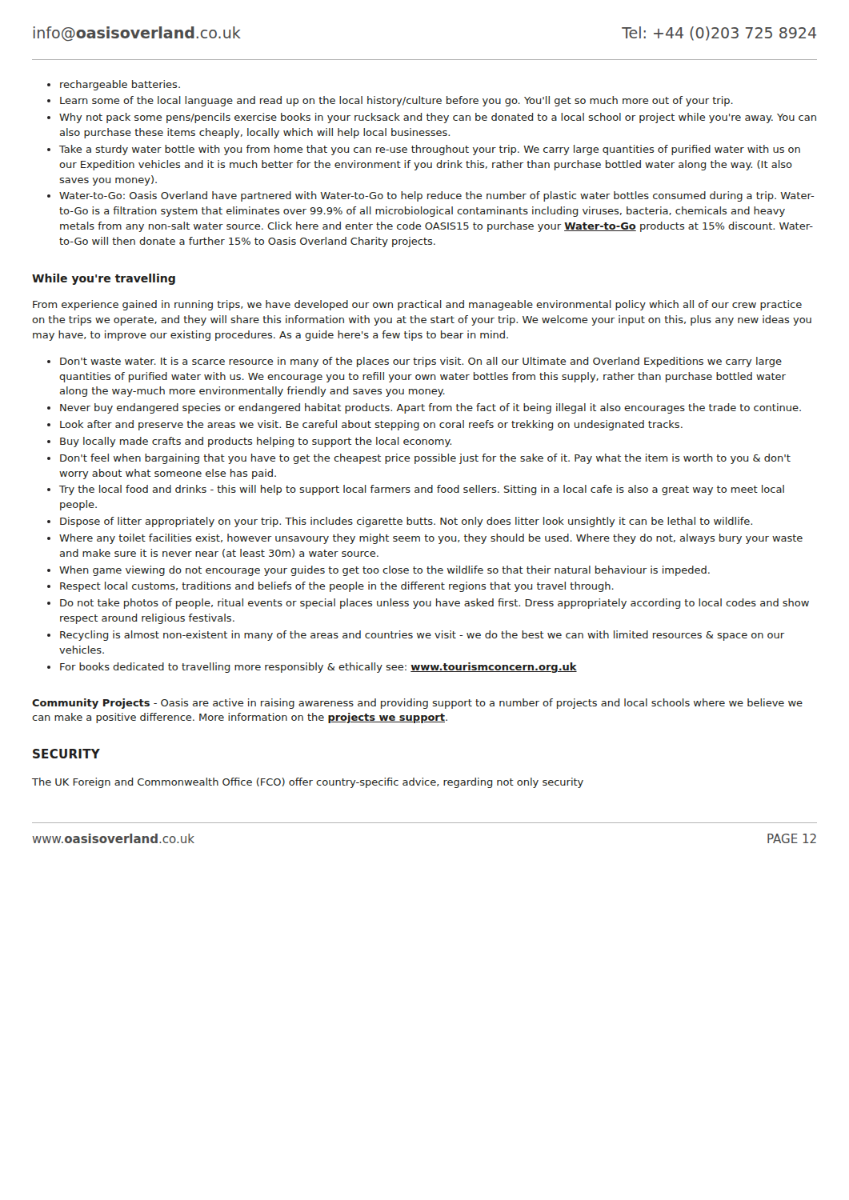info@oasisoverland.co.uk
Tel: +44 (0)203 725 8924
rechargeable batteries.
Learn some of the local language and read up on the local history/culture before you go. You'll get so much more out of your trip.
Why not pack some pens/pencils exercise books in your rucksack and they can be donated to a local school or project while you're away. You can also purchase these items cheaply, locally which will help local businesses.
Take a sturdy water bottle with you from home that you can re-use throughout your trip. We carry large quantities of purified water with us on our Expedition vehicles and it is much better for the environment if you drink this, rather than purchase bottled water along the way. (It also saves you money).
Water-to-Go: Oasis Overland have partnered with Water-to-Go to help reduce the number of plastic water bottles consumed during a trip. Water-to-Go is a filtration system that eliminates over 99.9% of all microbiological contaminants including viruses, bacteria, chemicals and heavy metals from any non-salt water source. Click here and enter the code OASIS15 to purchase your Water-to-Go products at 15% discount. Water-to-Go will then donate a further 15% to Oasis Overland Charity projects.
While you're travelling
From experience gained in running trips, we have developed our own practical and manageable environmental policy which all of our crew practice on the trips we operate, and they will share this information with you at the start of your trip. We welcome your input on this, plus any new ideas you may have, to improve our existing procedures. As a guide here's a few tips to bear in mind.
Don't waste water. It is a scarce resource in many of the places our trips visit. On all our Ultimate and Overland Expeditions we carry large quantities of purified water with us. We encourage you to refill your own water bottles from this supply, rather than purchase bottled water along the way-much more environmentally friendly and saves you money.
Never buy endangered species or endangered habitat products. Apart from the fact of it being illegal it also encourages the trade to continue.
Look after and preserve the areas we visit. Be careful about stepping on coral reefs or trekking on undesignated tracks.
Buy locally made crafts and products helping to support the local economy.
Don't feel when bargaining that you have to get the cheapest price possible just for the sake of it. Pay what the item is worth to you & don't worry about what someone else has paid.
Try the local food and drinks - this will help to support local farmers and food sellers. Sitting in a local cafe is also a great way to meet local people.
Dispose of litter appropriately on your trip. This includes cigarette butts. Not only does litter look unsightly it can be lethal to wildlife.
Where any toilet facilities exist, however unsavoury they might seem to you, they should be used. Where they do not, always bury your waste and make sure it is never near (at least 30m) a water source.
When game viewing do not encourage your guides to get too close to the wildlife so that their natural behaviour is impeded.
Respect local customs, traditions and beliefs of the people in the different regions that you travel through.
Do not take photos of people, ritual events or special places unless you have asked first. Dress appropriately according to local codes and show respect around religious festivals.
Recycling is almost non-existent in many of the areas and countries we visit - we do the best we can with limited resources & space on our vehicles.
For books dedicated to travelling more responsibly & ethically see: www.tourismconcern.org.uk
Community Projects - Oasis are active in raising awareness and providing support to a number of projects and local schools where we believe we can make a positive difference. More information on the projects we support.
SECURITY
The UK Foreign and Commonwealth Office (FCO) offer country-specific advice, regarding not only security
www.oasisoverland.co.uk
PAGE 12